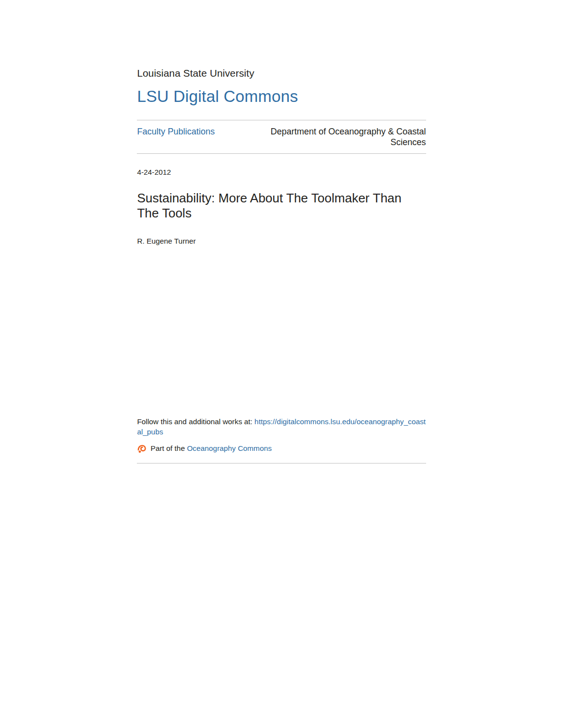Louisiana State University
LSU Digital Commons
Faculty Publications
Department of Oceanography & Coastal
Sciences
4-24-2012
Sustainability: More About The Toolmaker Than The Tools
R. Eugene Turner
Follow this and additional works at: https://digitalcommons.lsu.edu/oceanography_coastal_pubs
Part of the Oceanography Commons